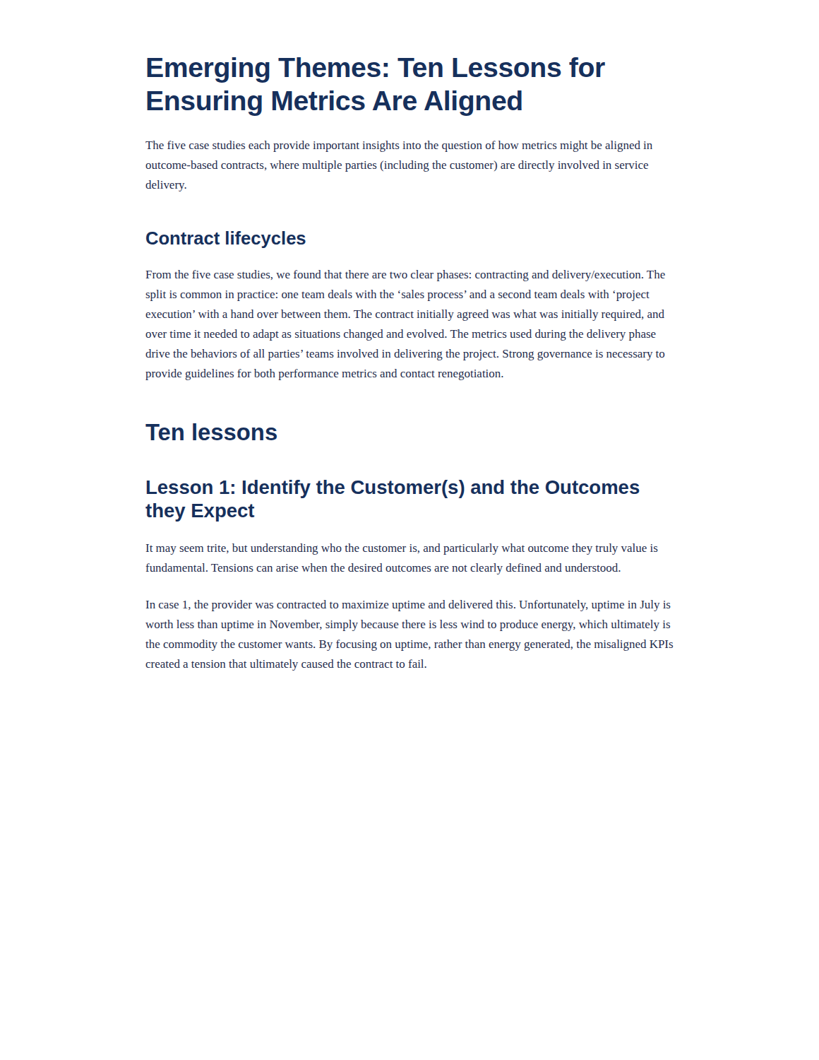Emerging Themes: Ten Lessons for Ensuring Metrics Are Aligned
The five case studies each provide important insights into the question of how metrics might be aligned in outcome-based contracts, where multiple parties (including the customer) are directly involved in service delivery.
Contract lifecycles
From the five case studies, we found that there are two clear phases: contracting and delivery/execution. The split is common in practice: one team deals with the ‘sales process’ and a second team deals with ‘project execution’ with a hand over between them. The contract initially agreed was what was initially required, and over time it needed to adapt as situations changed and evolved. The metrics used during the delivery phase drive the behaviors of all parties’ teams involved in delivering the project. Strong governance is necessary to provide guidelines for both performance metrics and contact renegotiation.
Ten lessons
Lesson 1: Identify the Customer(s) and the Outcomes they Expect
It may seem trite, but understanding who the customer is, and particularly what outcome they truly value is fundamental. Tensions can arise when the desired outcomes are not clearly defined and understood.
In case 1, the provider was contracted to maximize uptime and delivered this. Unfortunately, uptime in July is worth less than uptime in November, simply because there is less wind to produce energy, which ultimately is the commodity the customer wants. By focusing on uptime, rather than energy generated, the misaligned KPIs created a tension that ultimately caused the contract to fail.